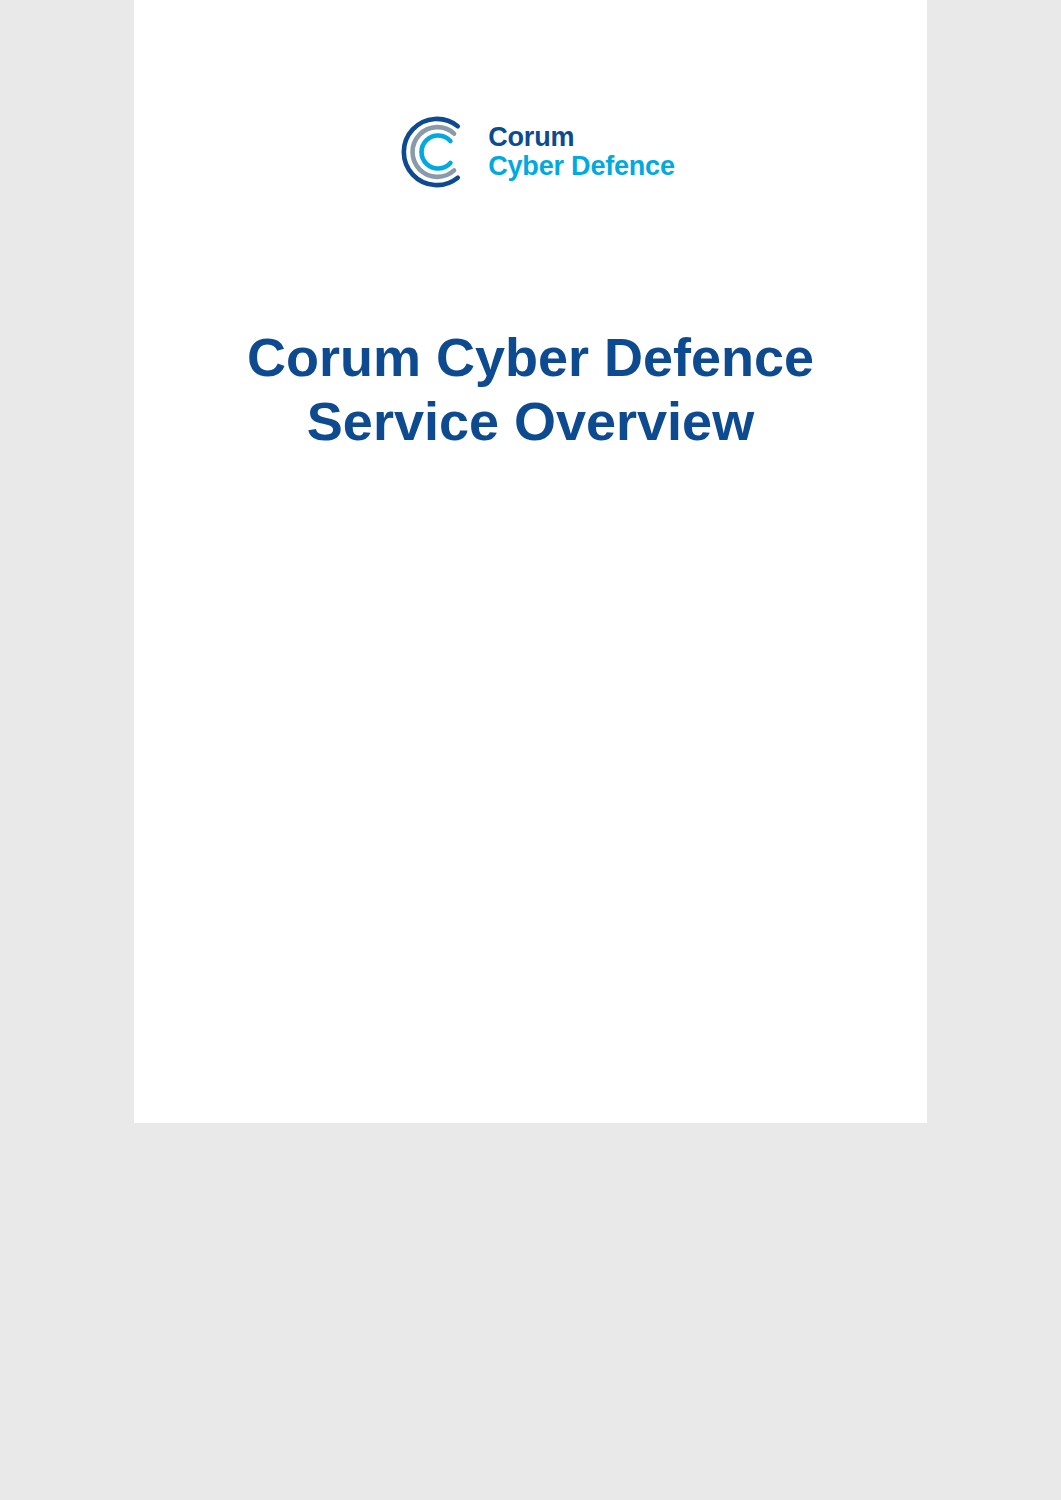Corum
Cyber Defence
Corum Cyber Defence
Service Overview